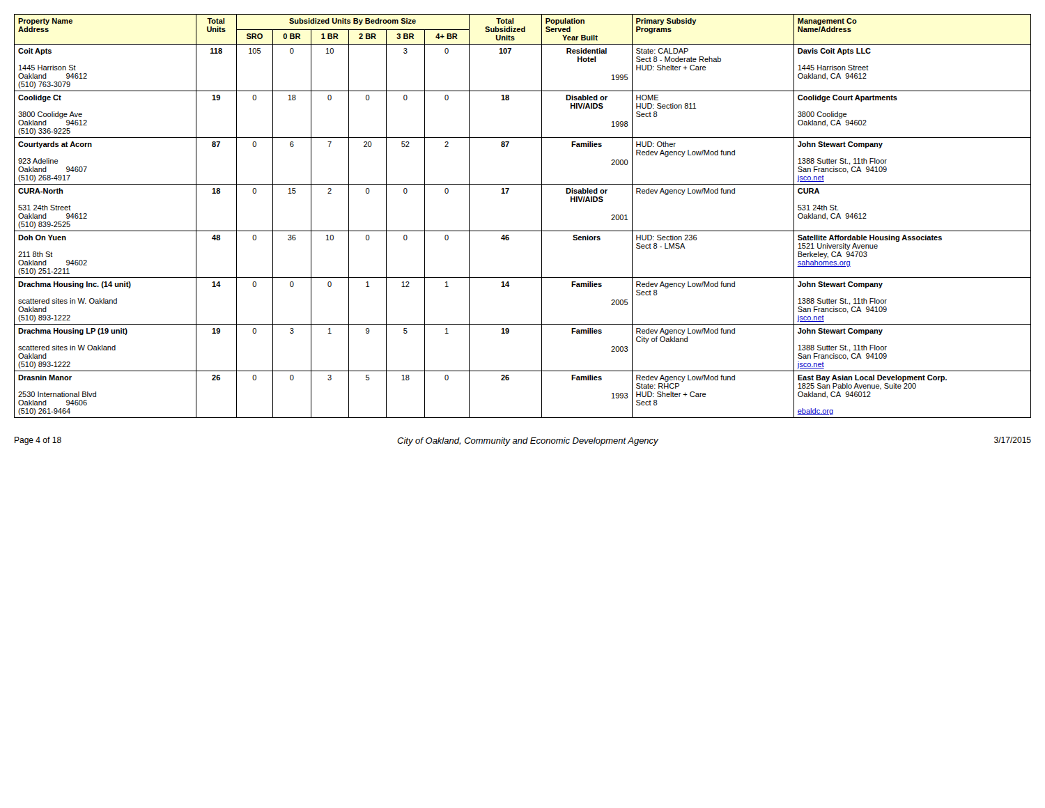| Property Name Address | Total Units | Subsidized Units By Bedroom Size | Total Subsidized Units | Population Served Year Built | Primary Subsidy Programs | Management Co Name/Address |
| --- | --- | --- | --- | --- | --- | --- |
| SRO | 0 BR | 1 BR | 2 BR | 3 BR | 4+ BR |
| Coit Apts 1445 Harrison St Oakland 94612 (510) 763-3079 | 118 | 105 | 0 | 10 | | 3 | 0 | 107 | Residential Hotel 1995 | State: CALDAP Sect 8 - Moderate Rehab HUD: Shelter + Care | Davis Coit Apts LLC 1445 Harrison Street Oakland, CA 94612 |
| Coolidge Ct 3800 Coolidge Ave Oakland 94612 (510) 336-9225 | 19 | 0 | 18 | 0 | 0 | 0 | 0 | 18 | Disabled or HIV/AIDS 1998 | HOME HUD: Section 811 Sect 8 | Coolidge Court Apartments 3800 Coolidge Oakland, CA 94602 |
| Courtyards at Acorn 923 Adeline Oakland 94607 (510) 268-4917 | 87 | 0 | 6 | 7 | 20 | 52 | 2 | 87 | Families 2000 | HUD: Other Redev Agency Low/Mod fund | John Stewart Company 1388 Sutter St., 11th Floor San Francisco, CA 94109 jsco.net |
| CURA-North 531 24th Street Oakland 94612 (510) 839-2525 | 18 | 0 | 15 | 2 | 0 | 0 | 0 | 17 | Disabled or HIV/AIDS 2001 | Redev Agency Low/Mod fund | CURA 531 24th St. Oakland, CA 94612 |
| Doh On Yuen 211 8th St Oakland 94602 (510) 251-2211 | 48 | 0 | 36 | 10 | 0 | 0 | 0 | 46 | Seniors | HUD: Section 236 Sect 8 - LMSA | Satellite Affordable Housing Associates 1521 University Avenue Berkeley, CA 94703 sahahomes.org |
| Drachma Housing Inc. (14 unit) scattered sites in W. Oakland Oakland (510) 893-1222 | 14 | 0 | 0 | 0 | 1 | 12 | 1 | 14 | Families 2005 | Redev Agency Low/Mod fund Sect 8 | John Stewart Company 1388 Sutter St., 11th Floor San Francisco, CA 94109 jsco.net |
| Drachma Housing LP (19 unit) scattered sites in W Oakland Oakland (510) 893-1222 | 19 | 0 | 3 | 1 | 9 | 5 | 1 | 19 | Families 2003 | Redev Agency Low/Mod fund City of Oakland | John Stewart Company 1388 Sutter St., 11th Floor San Francisco, CA 94109 jsco.net |
| Drasnin Manor 2530 International Blvd Oakland 94606 (510) 261-9464 | 26 | 0 | 0 | 3 | 5 | 18 | 0 | 26 | Families 1993 | Redev Agency Low/Mod fund State: RHCP HUD: Shelter + Care Sect 8 | East Bay Asian Local Development Corp. 1825 San Pablo Avenue, Suite 200 Oakland, CA 946012 ebaldc.org |
Page 4 of 18
City of Oakland, Community and Economic Development Agency
3/17/2015